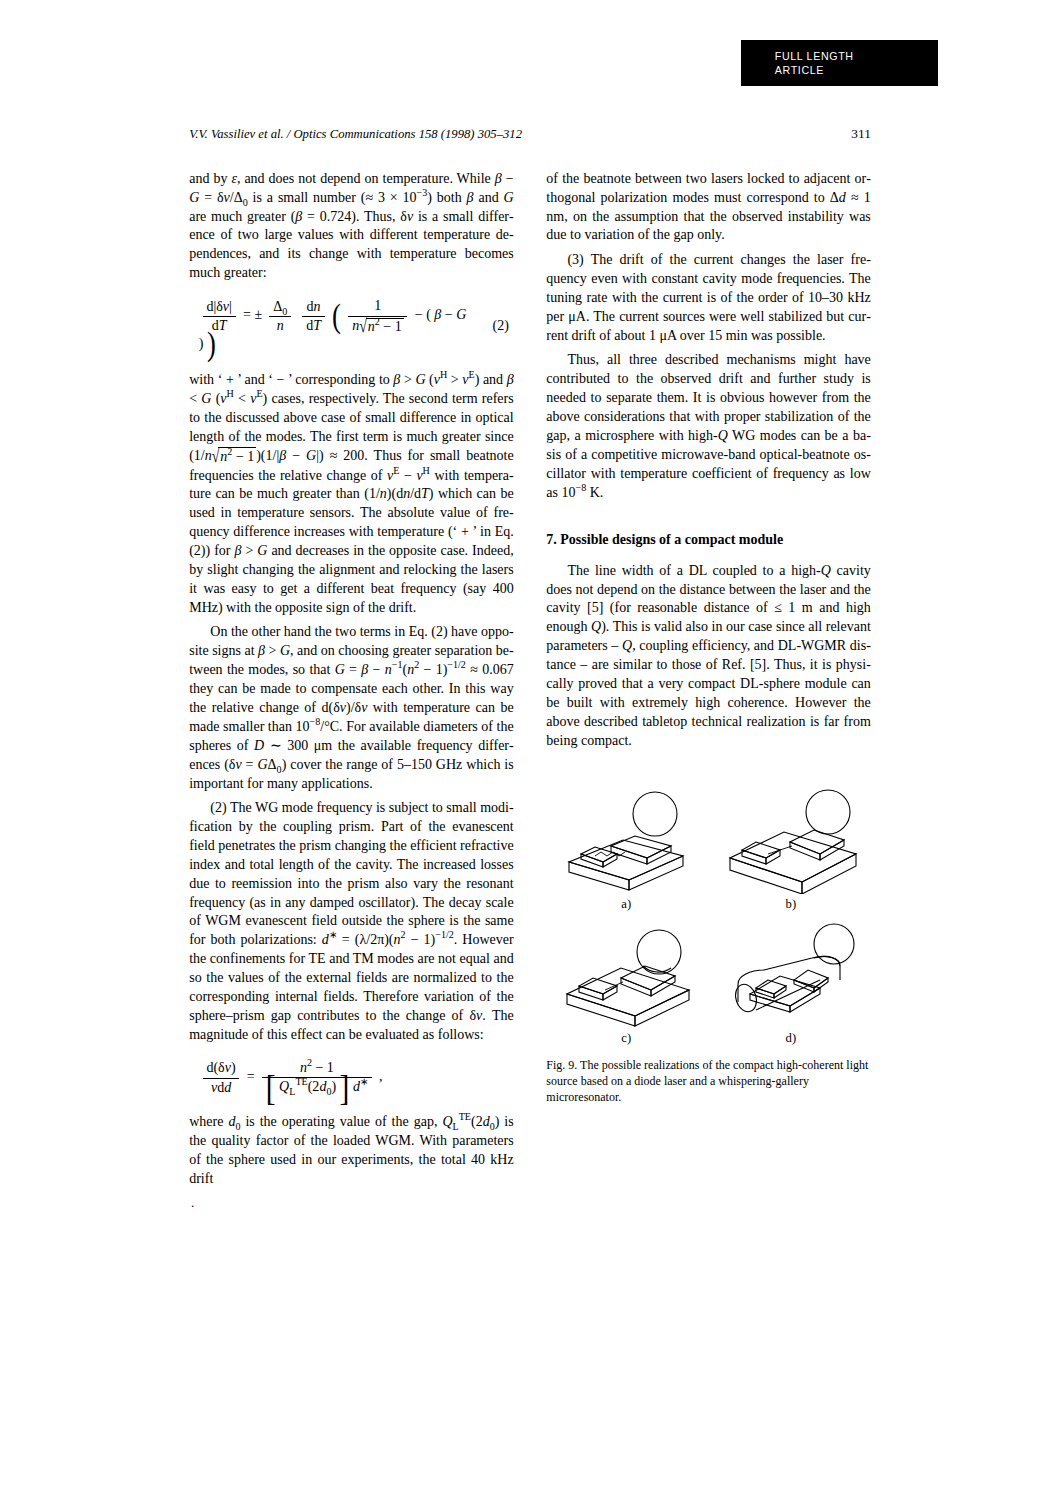FULL LENGTH ARTICLE
V.V. Vassiliev et al. / Optics Communications 158 (1998) 305–312 311
and by ε, and does not depend on temperature. While β − G = δν/Δ0 is a small number (≈ 3 × 10−3) both β and G are much greater (β = 0.724). Thus, δν is a small difference of two large values with different temperature dependences, and its change with temperature becomes much greater:
d|δν|dT = ± Δ0 n dn dT ( 1 n√n2 − 1 − ( β − G ) )
(2)
with ‘ + ’ and ‘ − ’ corresponding to β > G (νH > νE) and β < G (νH < νE) cases, respectively. The second term refers to the discussed above case of small difference in optical length of the modes. The first term is much greater since (1/n√n2 − 1)(1/|β − G|) ≈ 200. Thus for small beatnote frequencies the relative change of νE − νH with temperature can be much greater than (1/n)(dn/dT) which can be used in temperature sensors. The absolute value of frequency difference increases with temperature (‘ + ’ in Eq. (2)) for β > G and decreases in the opposite case. Indeed, by slight changing the alignment and relocking the lasers it was easy to get a different beat frequency (say 400 MHz) with the opposite sign of the drift.
On the other hand the two terms in Eq. (2) have opposite signs at β > G, and on choosing greater separation between the modes, so that G = β − n−1(n2 − 1)−1/2 ≈ 0.067 they can be made to compensate each other. In this way the relative change of d(δν)/δν with temperature can be made smaller than 10−8/°C. For available diameters of the spheres of D ∼ 300 μm the available frequency differences (δν = GΔ0) cover the range of 5–150 GHz which is important for many applications.
(2) The WG mode frequency is subject to small modification by the coupling prism. Part of the evanescent field penetrates the prism changing the efficient refractive index and total length of the cavity. The increased losses due to reemission into the prism also vary the resonant frequency (as in any damped oscillator). The decay scale of WGM evanescent field outside the sphere is the same for both polarizations: d∗ = (λ/2π)(n2 − 1)−1/2. However the confinements for TE and TM modes are not equal and so the values of the external fields are normalized to the corresponding internal fields. Therefore variation of the sphere–prism gap contributes to the change of δν. The magnitude of this effect can be evaluated as follows:
d(δν) νdd = n2 − 1[ QLTE(2d0) ] d∗ ,
where d0 is the operating value of the gap, QLTE(2d0) is the quality factor of the loaded WGM. With parameters of the sphere used in our experiments, the total 40 kHz drift
of the beatnote between two lasers locked to adjacent orthogonal polarization modes must correspond to Δd ≈ 1 nm, on the assumption that the observed instability was due to variation of the gap only.
(3) The drift of the current changes the laser frequency even with constant cavity mode frequencies. The tuning rate with the current is of the order of 10–30 kHz per μA. The current sources were well stabilized but current drift of about 1 μA over 15 min was possible.
Thus, all three described mechanisms might have contributed to the observed drift and further study is needed to separate them. It is obvious however from the above considerations that with proper stabilization of the gap, a microsphere with high-Q WG modes can be a basis of a competitive microwave-band optical-beatnote oscillator with temperature coefficient of frequency as low as 10−8 K.
7. Possible designs of a compact module
The line width of a DL coupled to a high-Q cavity does not depend on the distance between the laser and the cavity [5] (for reasonable distance of ≤ 1 m and high enough Q). This is valid also in our case since all relevant parameters – Q, coupling efficiency, and DL-WGMR distance – are similar to those of Ref. [5]. Thus, it is physically proved that a very compact DL-sphere module can be built with extremely high coherence. However the above described tabletop technical realization is far from being compact.
a)
b)
c)
d)
Fig. 9. The possible realizations of the compact high-coherent light source based on a diode laser and a whispering-gallery microresonator.
.